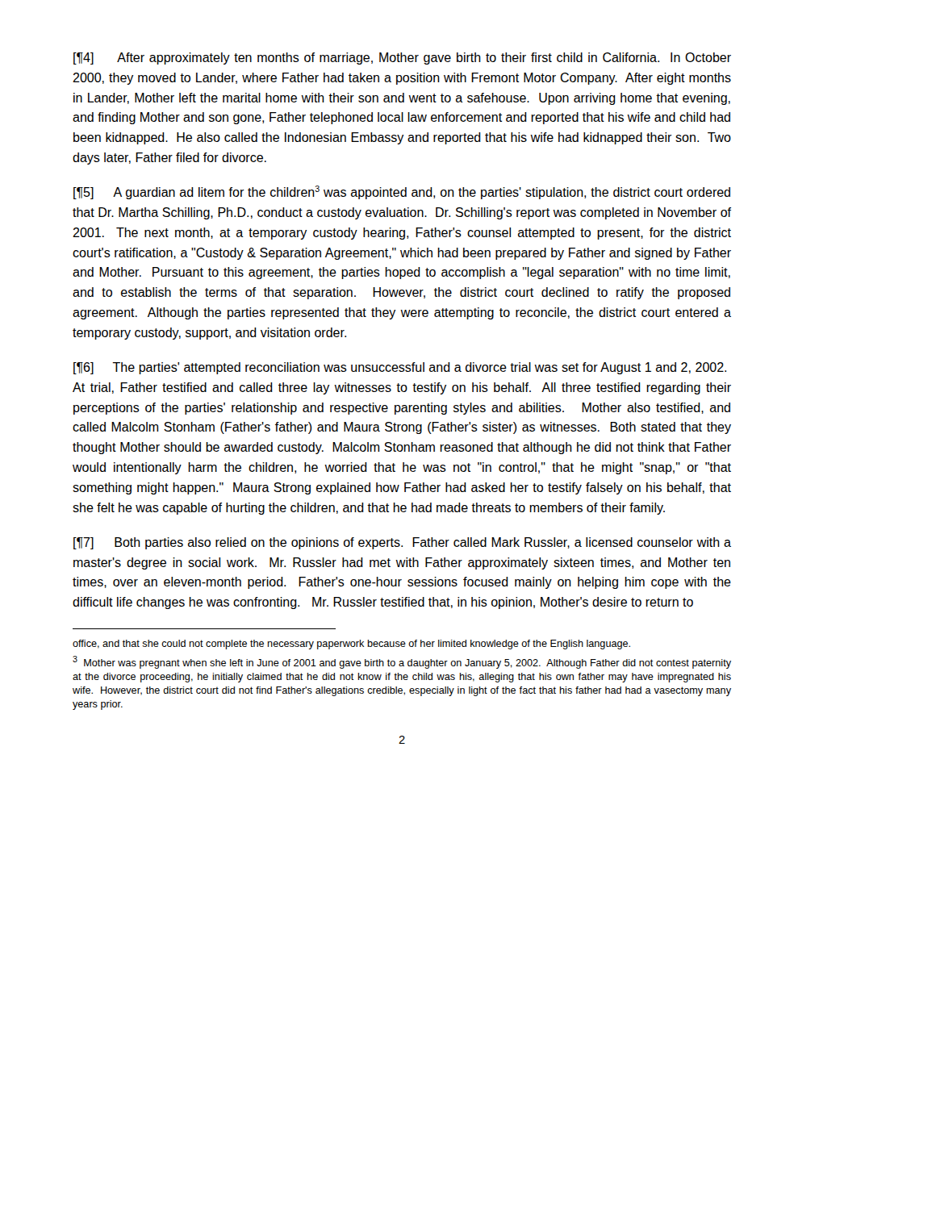[¶4] After approximately ten months of marriage, Mother gave birth to their first child in California. In October 2000, they moved to Lander, where Father had taken a position with Fremont Motor Company. After eight months in Lander, Mother left the marital home with their son and went to a safehouse. Upon arriving home that evening, and finding Mother and son gone, Father telephoned local law enforcement and reported that his wife and child had been kidnapped. He also called the Indonesian Embassy and reported that his wife had kidnapped their son. Two days later, Father filed for divorce.
[¶5] A guardian ad litem for the children3 was appointed and, on the parties' stipulation, the district court ordered that Dr. Martha Schilling, Ph.D., conduct a custody evaluation. Dr. Schilling's report was completed in November of 2001. The next month, at a temporary custody hearing, Father's counsel attempted to present, for the district court's ratification, a "Custody & Separation Agreement," which had been prepared by Father and signed by Father and Mother. Pursuant to this agreement, the parties hoped to accomplish a "legal separation" with no time limit, and to establish the terms of that separation. However, the district court declined to ratify the proposed agreement. Although the parties represented that they were attempting to reconcile, the district court entered a temporary custody, support, and visitation order.
[¶6] The parties' attempted reconciliation was unsuccessful and a divorce trial was set for August 1 and 2, 2002. At trial, Father testified and called three lay witnesses to testify on his behalf. All three testified regarding their perceptions of the parties' relationship and respective parenting styles and abilities. Mother also testified, and called Malcolm Stonham (Father's father) and Maura Strong (Father's sister) as witnesses. Both stated that they thought Mother should be awarded custody. Malcolm Stonham reasoned that although he did not think that Father would intentionally harm the children, he worried that he was not "in control," that he might "snap," or "that something might happen." Maura Strong explained how Father had asked her to testify falsely on his behalf, that she felt he was capable of hurting the children, and that he had made threats to members of their family.
[¶7] Both parties also relied on the opinions of experts. Father called Mark Russler, a licensed counselor with a master's degree in social work. Mr. Russler had met with Father approximately sixteen times, and Mother ten times, over an eleven-month period. Father's one-hour sessions focused mainly on helping him cope with the difficult life changes he was confronting. Mr. Russler testified that, in his opinion, Mother's desire to return to
office, and that she could not complete the necessary paperwork because of her limited knowledge of the English language.
3 Mother was pregnant when she left in June of 2001 and gave birth to a daughter on January 5, 2002. Although Father did not contest paternity at the divorce proceeding, he initially claimed that he did not know if the child was his, alleging that his own father may have impregnated his wife. However, the district court did not find Father's allegations credible, especially in light of the fact that his father had had a vasectomy many years prior.
2